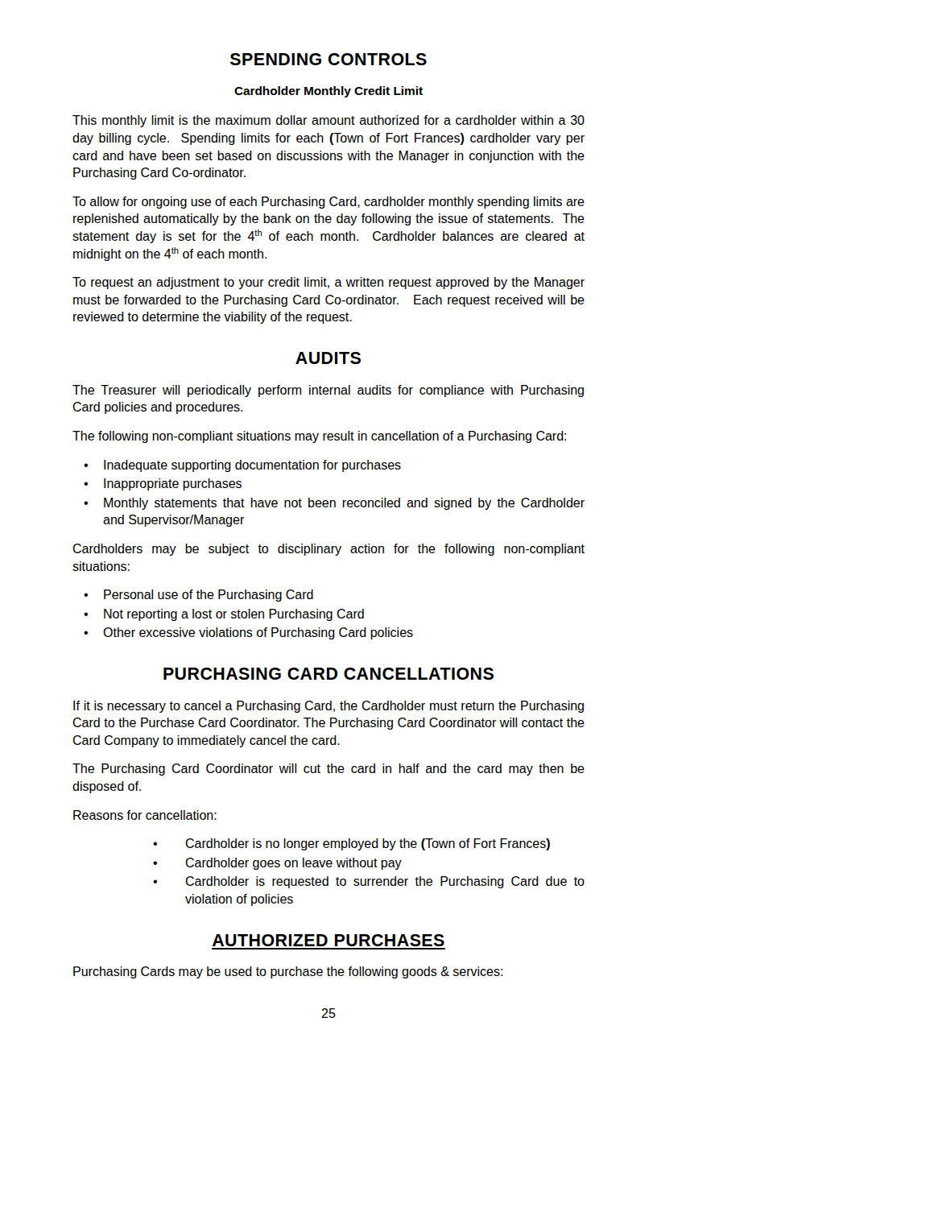SPENDING CONTROLS
Cardholder Monthly Credit Limit
This monthly limit is the maximum dollar amount authorized for a cardholder within a 30 day billing cycle. Spending limits for each (Town of Fort Frances) cardholder vary per card and have been set based on discussions with the Manager in conjunction with the Purchasing Card Co-ordinator.
To allow for ongoing use of each Purchasing Card, cardholder monthly spending limits are replenished automatically by the bank on the day following the issue of statements. The statement day is set for the 4th of each month. Cardholder balances are cleared at midnight on the 4th of each month.
To request an adjustment to your credit limit, a written request approved by the Manager must be forwarded to the Purchasing Card Co-ordinator. Each request received will be reviewed to determine the viability of the request.
AUDITS
The Treasurer will periodically perform internal audits for compliance with Purchasing Card policies and procedures.
The following non-compliant situations may result in cancellation of a Purchasing Card:
Inadequate supporting documentation for purchases
Inappropriate purchases
Monthly statements that have not been reconciled and signed by the Cardholder and Supervisor/Manager
Cardholders may be subject to disciplinary action for the following non-compliant situations:
Personal use of the Purchasing Card
Not reporting a lost or stolen Purchasing Card
Other excessive violations of Purchasing Card policies
PURCHASING CARD CANCELLATIONS
If it is necessary to cancel a Purchasing Card, the Cardholder must return the Purchasing Card to the Purchase Card Coordinator. The Purchasing Card Coordinator will contact the Card Company to immediately cancel the card.
The Purchasing Card Coordinator will cut the card in half and the card may then be disposed of.
Reasons for cancellation:
Cardholder is no longer employed by the (Town of Fort Frances)
Cardholder goes on leave without pay
Cardholder is requested to surrender the Purchasing Card due to violation of policies
AUTHORIZED PURCHASES
Purchasing Cards may be used to purchase the following goods & services:
25